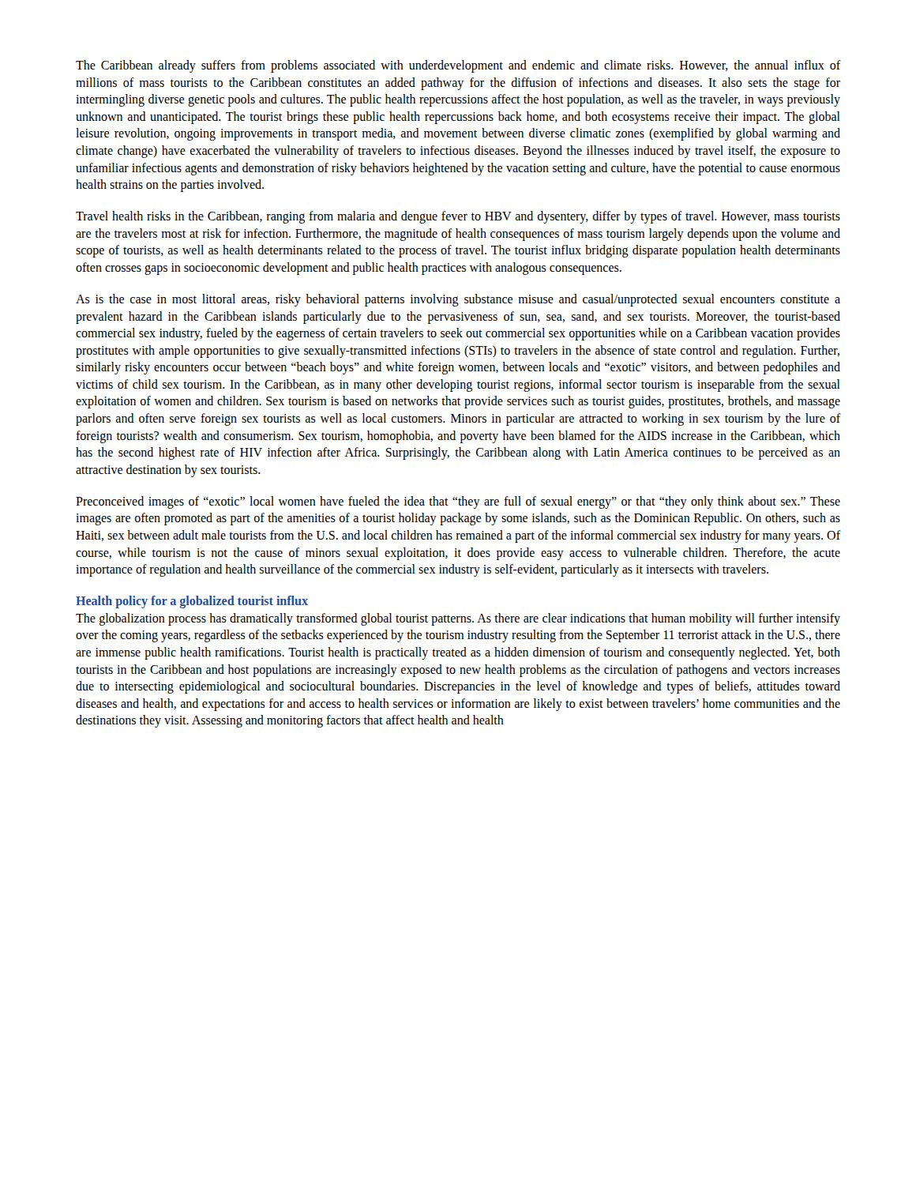The Caribbean already suffers from problems associated with underdevelopment and endemic and climate risks. However, the annual influx of millions of mass tourists to the Caribbean constitutes an added pathway for the diffusion of infections and diseases. It also sets the stage for intermingling diverse genetic pools and cultures. The public health repercussions affect the host population, as well as the traveler, in ways previously unknown and unanticipated. The tourist brings these public health repercussions back home, and both ecosystems receive their impact. The global leisure revolution, ongoing improvements in transport media, and movement between diverse climatic zones (exemplified by global warming and climate change) have exacerbated the vulnerability of travelers to infectious diseases. Beyond the illnesses induced by travel itself, the exposure to unfamiliar infectious agents and demonstration of risky behaviors heightened by the vacation setting and culture, have the potential to cause enormous health strains on the parties involved.
Travel health risks in the Caribbean, ranging from malaria and dengue fever to HBV and dysentery, differ by types of travel. However, mass tourists are the travelers most at risk for infection. Furthermore, the magnitude of health consequences of mass tourism largely depends upon the volume and scope of tourists, as well as health determinants related to the process of travel. The tourist influx bridging disparate population health determinants often crosses gaps in socioeconomic development and public health practices with analogous consequences.
As is the case in most littoral areas, risky behavioral patterns involving substance misuse and casual/unprotected sexual encounters constitute a prevalent hazard in the Caribbean islands particularly due to the pervasiveness of sun, sea, sand, and sex tourists. Moreover, the tourist-based commercial sex industry, fueled by the eagerness of certain travelers to seek out commercial sex opportunities while on a Caribbean vacation provides prostitutes with ample opportunities to give sexually-transmitted infections (STIs) to travelers in the absence of state control and regulation. Further, similarly risky encounters occur between “beach boys” and white foreign women, between locals and “exotic” visitors, and between pedophiles and victims of child sex tourism. In the Caribbean, as in many other developing tourist regions, informal sector tourism is inseparable from the sexual exploitation of women and children. Sex tourism is based on networks that provide services such as tourist guides, prostitutes, brothels, and massage parlors and often serve foreign sex tourists as well as local customers. Minors in particular are attracted to working in sex tourism by the lure of foreign tourists? wealth and consumerism. Sex tourism, homophobia, and poverty have been blamed for the AIDS increase in the Caribbean, which has the second highest rate of HIV infection after Africa. Surprisingly, the Caribbean along with Latin America continues to be perceived as an attractive destination by sex tourists.
Preconceived images of “exotic” local women have fueled the idea that “they are full of sexual energy” or that “they only think about sex.” These images are often promoted as part of the amenities of a tourist holiday package by some islands, such as the Dominican Republic. On others, such as Haiti, sex between adult male tourists from the U.S. and local children has remained a part of the informal commercial sex industry for many years. Of course, while tourism is not the cause of minors sexual exploitation, it does provide easy access to vulnerable children. Therefore, the acute importance of regulation and health surveillance of the commercial sex industry is self-evident, particularly as it intersects with travelers.
Health policy for a globalized tourist influx
The globalization process has dramatically transformed global tourist patterns. As there are clear indications that human mobility will further intensify over the coming years, regardless of the setbacks experienced by the tourism industry resulting from the September 11 terrorist attack in the U.S., there are immense public health ramifications. Tourist health is practically treated as a hidden dimension of tourism and consequently neglected. Yet, both tourists in the Caribbean and host populations are increasingly exposed to new health problems as the circulation of pathogens and vectors increases due to intersecting epidemiological and sociocultural boundaries. Discrepancies in the level of knowledge and types of beliefs, attitudes toward diseases and health, and expectations for and access to health services or information are likely to exist between travelers’ home communities and the destinations they visit. Assessing and monitoring factors that affect health and health